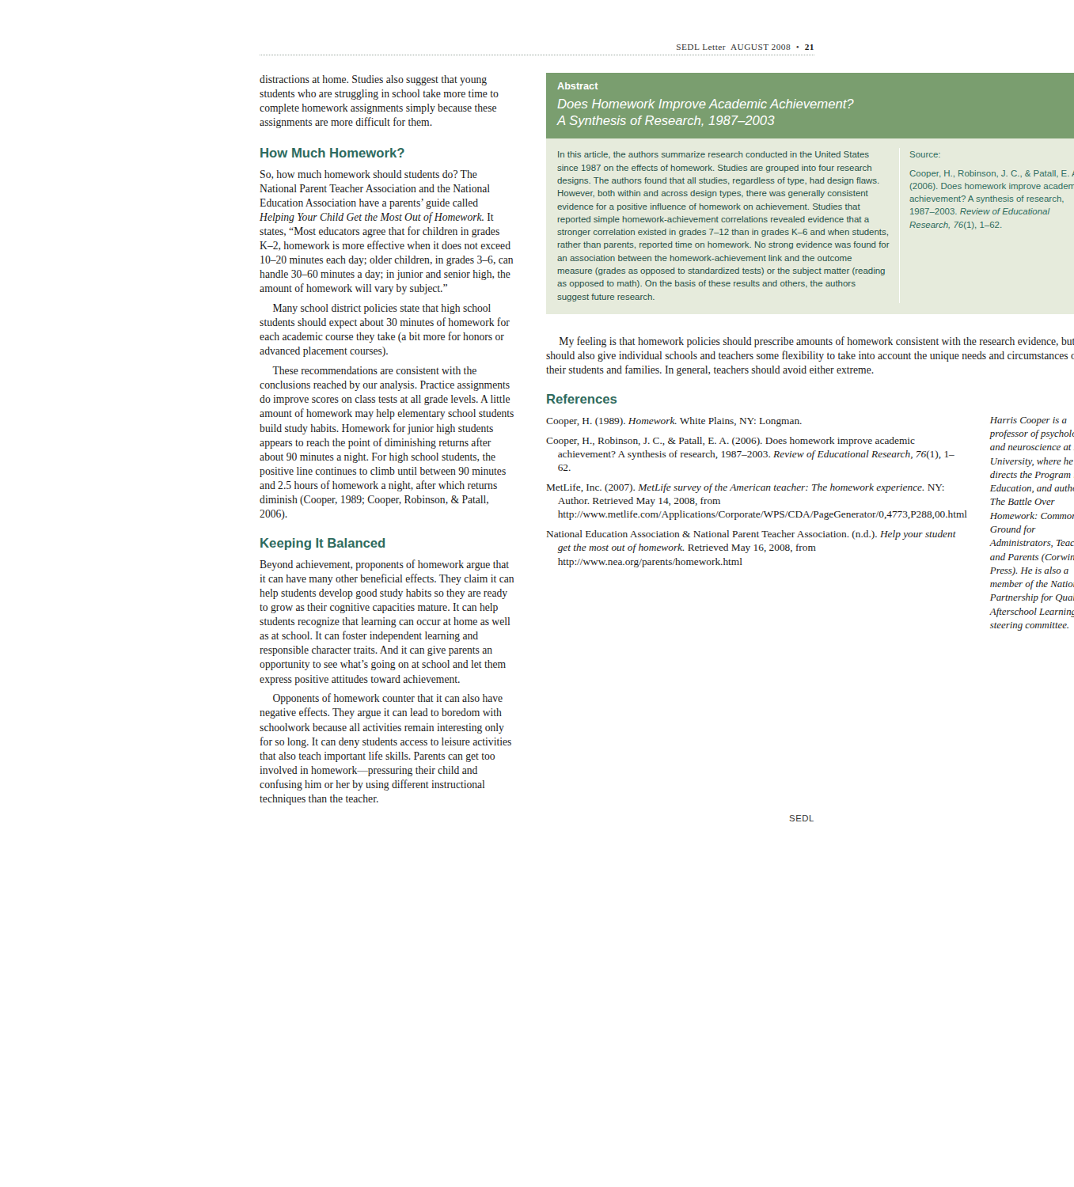SEDL Letter AUGUST 2008 • 21
distractions at home. Studies also suggest that young students who are struggling in school take more time to complete homework assignments simply because these assignments are more difficult for them.
How Much Homework?
So, how much homework should students do? The National Parent Teacher Association and the National Education Association have a parents’ guide called Helping Your Child Get the Most Out of Homework. It states, “Most educators agree that for children in grades K–2, homework is more effective when it does not exceed 10–20 minutes each day; older children, in grades 3–6, can handle 30–60 minutes a day; in junior and senior high, the amount of homework will vary by subject.”
Many school district policies state that high school students should expect about 30 minutes of homework for each academic course they take (a bit more for honors or advanced placement courses).
These recommendations are consistent with the conclusions reached by our analysis. Practice assignments do improve scores on class tests at all grade levels. A little amount of homework may help elementary school students build study habits. Homework for junior high students appears to reach the point of diminishing returns after about 90 minutes a night. For high school students, the positive line continues to climb until between 90 minutes and 2.5 hours of homework a night, after which returns diminish (Cooper, 1989; Cooper, Robinson, & Patall, 2006).
Keeping It Balanced
Beyond achievement, proponents of homework argue that it can have many other beneficial effects. They claim it can help students develop good study habits so they are ready to grow as their cognitive capacities mature. It can help students recognize that learning can occur at home as well as at school. It can foster independent learning and responsible character traits. And it can give parents an opportunity to see what’s going on at school and let them express positive attitudes toward achievement.
Opponents of homework counter that it can also have negative effects. They argue it can lead to boredom with schoolwork because all activities remain interesting only for so long. It can deny students access to leisure activities that also teach important life skills. Parents can get too involved in homework—pressuring their child and confusing him or her by using different instructional techniques than the teacher.
Abstract
Does Homework Improve Academic Achievement?
A Synthesis of Research, 1987–2003
In this article, the authors summarize research conducted in the United States since 1987 on the effects of homework. Studies are grouped into four research designs. The authors found that all studies, regardless of type, had design flaws. However, both within and across design types, there was generally consistent evidence for a positive influence of homework on achievement. Studies that reported simple homework-achievement correlations revealed evidence that a stronger correlation existed in grades 7–12 than in grades K–6 and when students, rather than parents, reported time on homework. No strong evidence was found for an association between the homework-achievement link and the outcome measure (grades as opposed to standardized tests) or the subject matter (reading as opposed to math). On the basis of these results and others, the authors suggest future research.
Source:
Cooper, H., Robinson, J. C., & Patall, E. A. (2006). Does homework improve academic achievement? A synthesis of research, 1987–2003. Review of Educational Research, 76(1), 1–62.
My feeling is that homework policies should prescribe amounts of homework consistent with the research evidence, but they should also give individual schools and teachers some flexibility to take into account the unique needs and circumstances of their students and families. In general, teachers should avoid either extreme.
References
Cooper, H. (1989). Homework. White Plains, NY: Longman.
Cooper, H., Robinson, J. C., & Patall, E. A. (2006). Does homework improve academic achievement? A synthesis of research, 1987–2003. Review of Educational Research, 76(1), 1–62.
MetLife, Inc. (2007). MetLife survey of the American teacher: The homework experience. NY: Author. Retrieved May 14, 2008, from http://www.metlife.com/Applications/Corporate/WPS/CDA/PageGenerator/0,4773,P288,00.html
National Education Association & National Parent Teacher Association. (n.d.). Help your student get the most out of homework. Retrieved May 16, 2008, from http://www.nea.org/parents/homework.html
Harris Cooper is a professor of psychology and neuroscience at Duke University, where he also directs the Program in Education, and author of The Battle Over Homework: Common Ground for Administrators, Teachers, and Parents (Corwin Press). He is also a member of the National Partnership for Quality Afterschool Learning’s steering committee.
SEDL